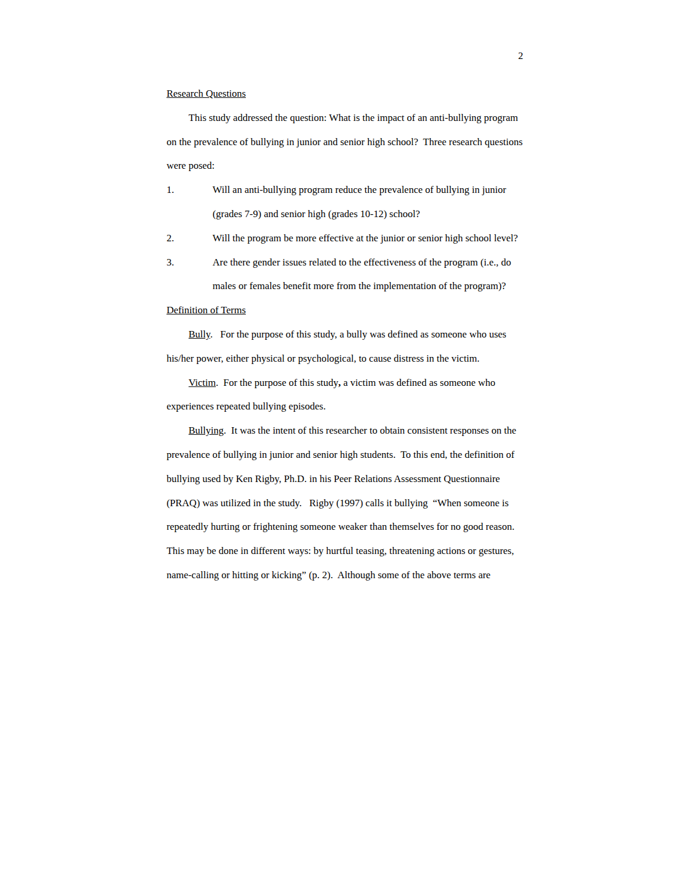2
Research Questions
This study addressed the question: What is the impact of an anti-bullying program on the prevalence of bullying in junior and senior high school? Three research questions were posed:
1. Will an anti-bullying program reduce the prevalence of bullying in junior (grades 7-9) and senior high (grades 10-12) school?
2. Will the program be more effective at the junior or senior high school level?
3. Are there gender issues related to the effectiveness of the program (i.e., do males or females benefit more from the implementation of the program)?
Definition of Terms
Bully. For the purpose of this study, a bully was defined as someone who uses his/her power, either physical or psychological, to cause distress in the victim.
Victim. For the purpose of this study, a victim was defined as someone who experiences repeated bullying episodes.
Bullying. It was the intent of this researcher to obtain consistent responses on the prevalence of bullying in junior and senior high students. To this end, the definition of bullying used by Ken Rigby, Ph.D. in his Peer Relations Assessment Questionnaire (PRAQ) was utilized in the study. Rigby (1997) calls it bullying “When someone is repeatedly hurting or frightening someone weaker than themselves for no good reason. This may be done in different ways: by hurtful teasing, threatening actions or gestures, name-calling or hitting or kicking” (p. 2). Although some of the above terms are